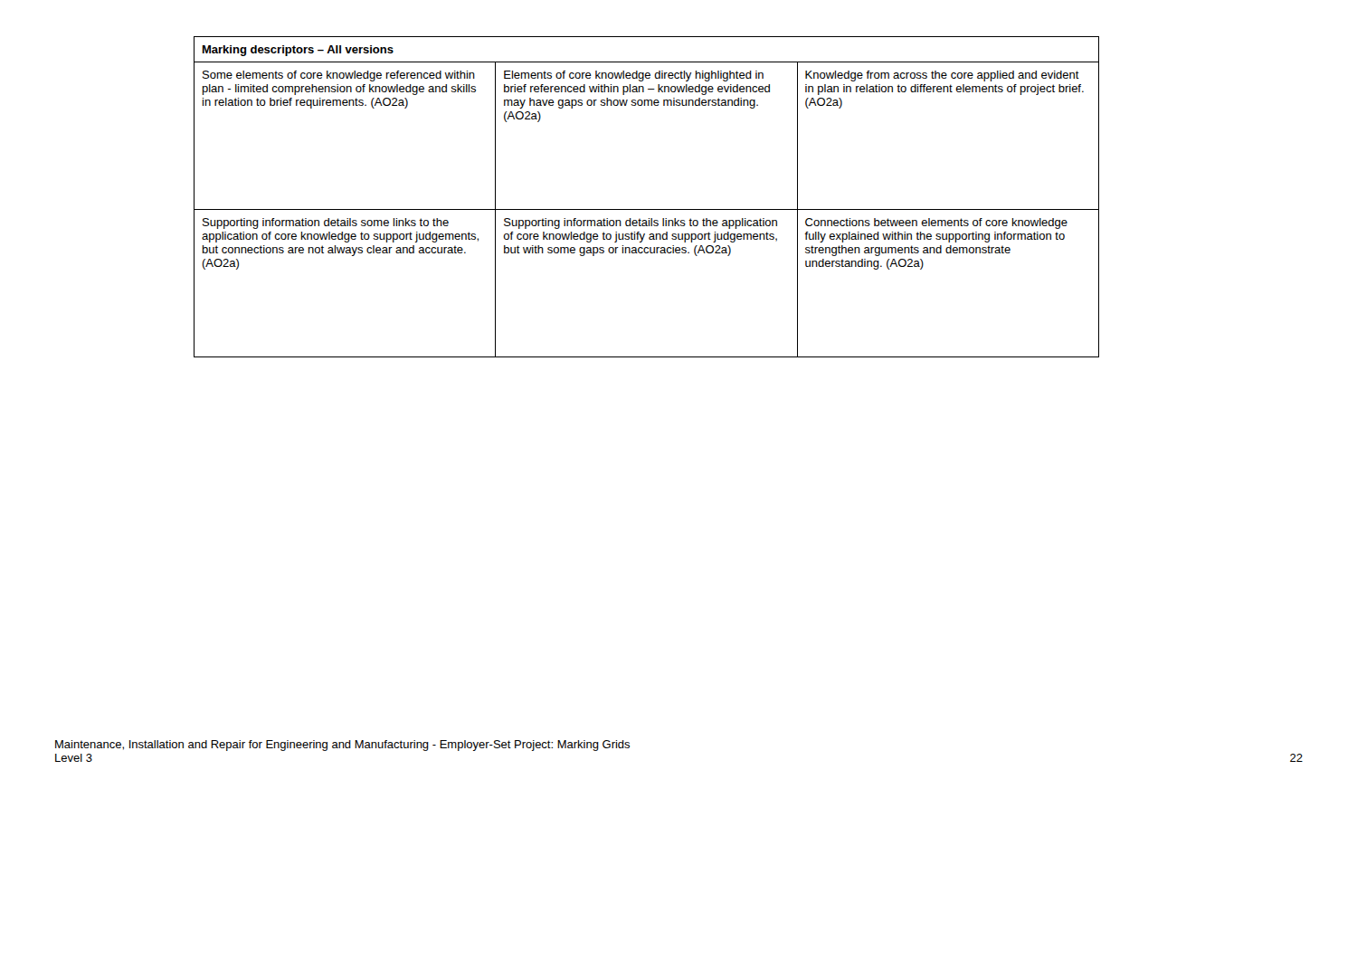| | Marking descriptors – All versions | | |
| Some elements of core knowledge referenced within plan - limited comprehension of knowledge and skills in relation to brief requirements. (AO2a) | Elements of core knowledge directly highlighted in brief referenced within plan – knowledge evidenced may have gaps or show some misunderstanding. (AO2a) | Knowledge from across the core applied and evident in plan in relation to different elements of project brief. (AO2a) |
| Supporting information details some links to the application of core knowledge to support judgements, but connections are not always clear and accurate. (AO2a) | Supporting information details links to the application of core knowledge to justify and support judgements, but with some gaps or inaccuracies. (AO2a) | Connections between elements of core knowledge fully explained within the supporting information to strengthen arguments and demonstrate understanding. (AO2a) |
Maintenance, Installation and Repair for Engineering and Manufacturing - Employer-Set Project: Marking Grids
Level 322